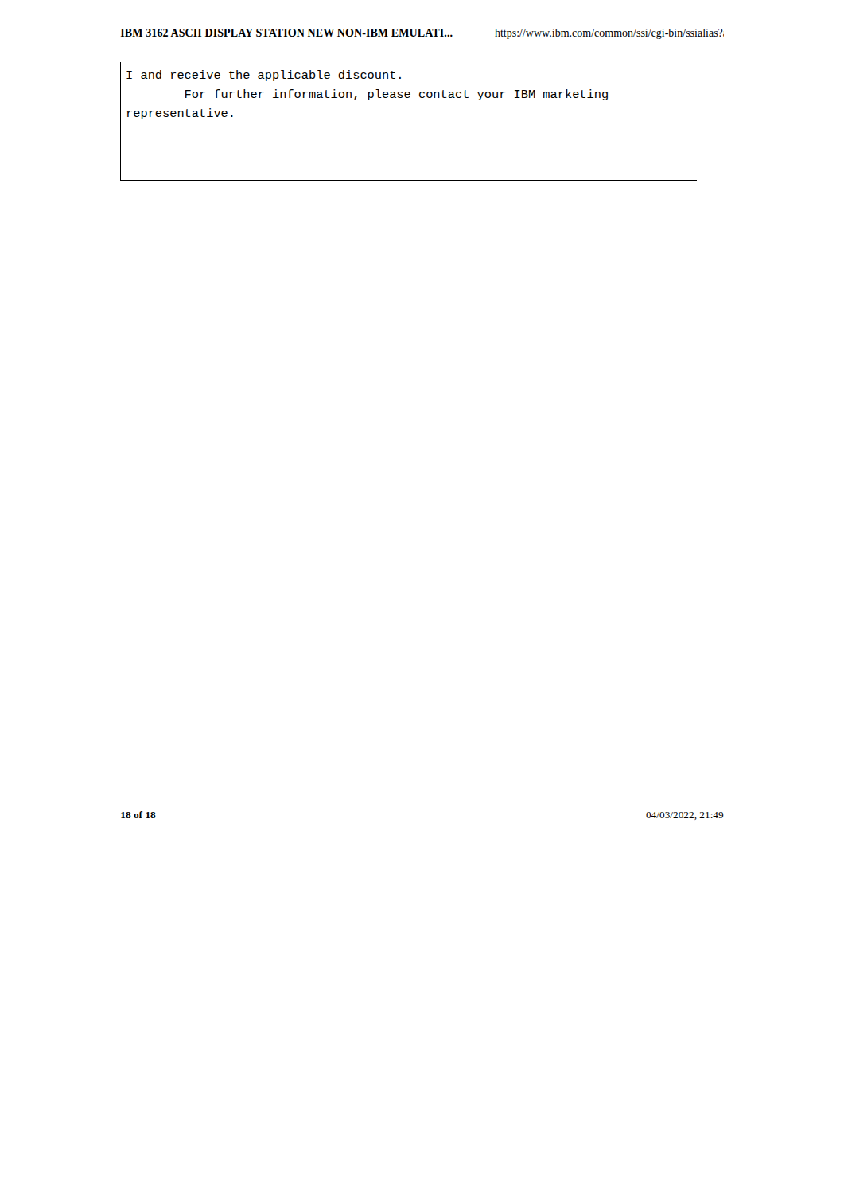IBM 3162 ASCII DISPLAY STATION NEW NON-IBM EMULATI... https://www.ibm.com/common/ssi/cgi-bin/ssialias?appname=skmww...
I and receive the applicable discount.
        For further information, please contact your IBM marketing
representative.
18 of 18 04/03/2022, 21:49